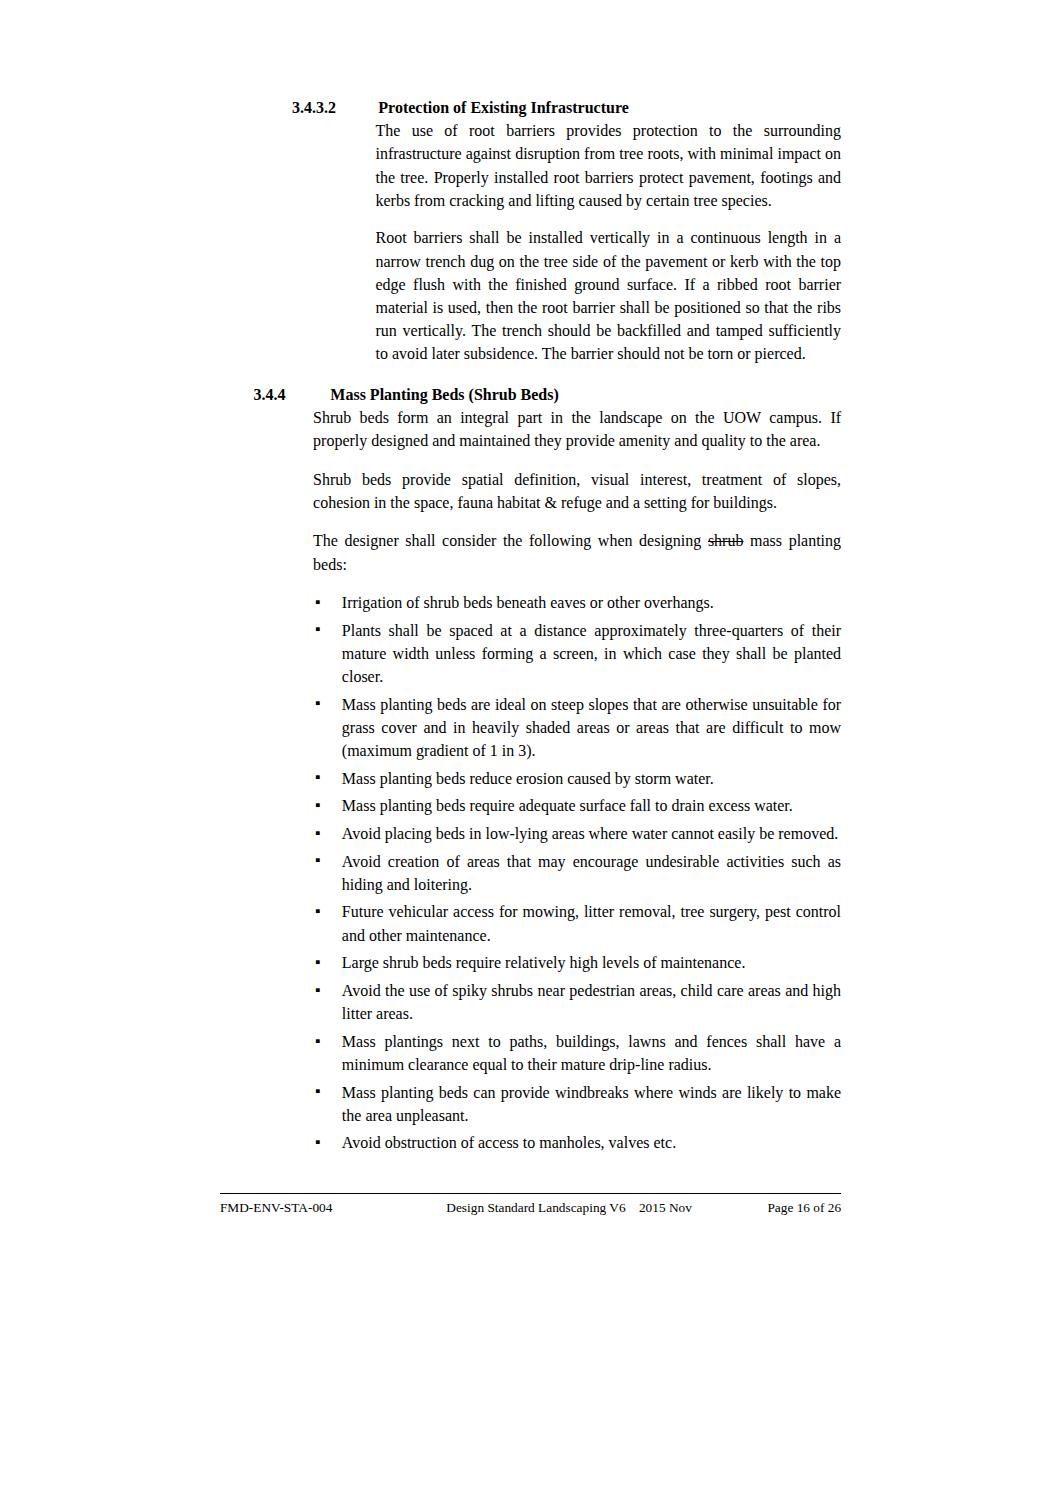3.4.3.2 Protection of Existing Infrastructure
The use of root barriers provides protection to the surrounding infrastructure against disruption from tree roots, with minimal impact on the tree. Properly installed root barriers protect pavement, footings and kerbs from cracking and lifting caused by certain tree species.
Root barriers shall be installed vertically in a continuous length in a narrow trench dug on the tree side of the pavement or kerb with the top edge flush with the finished ground surface. If a ribbed root barrier material is used, then the root barrier shall be positioned so that the ribs run vertically. The trench should be backfilled and tamped sufficiently to avoid later subsidence. The barrier should not be torn or pierced.
3.4.4 Mass Planting Beds (Shrub Beds)
Shrub beds form an integral part in the landscape on the UOW campus. If properly designed and maintained they provide amenity and quality to the area.
Shrub beds provide spatial definition, visual interest, treatment of slopes, cohesion in the space, fauna habitat & refuge and a setting for buildings.
The designer shall consider the following when designing shrub mass planting beds:
Irrigation of shrub beds beneath eaves or other overhangs.
Plants shall be spaced at a distance approximately three-quarters of their mature width unless forming a screen, in which case they shall be planted closer.
Mass planting beds are ideal on steep slopes that are otherwise unsuitable for grass cover and in heavily shaded areas or areas that are difficult to mow (maximum gradient of 1 in 3).
Mass planting beds reduce erosion caused by storm water.
Mass planting beds require adequate surface fall to drain excess water.
Avoid placing beds in low-lying areas where water cannot easily be removed.
Avoid creation of areas that may encourage undesirable activities such as hiding and loitering.
Future vehicular access for mowing, litter removal, tree surgery, pest control and other maintenance.
Large shrub beds require relatively high levels of maintenance.
Avoid the use of spiky shrubs near pedestrian areas, child care areas and high litter areas.
Mass plantings next to paths, buildings, lawns and fences shall have a minimum clearance equal to their mature drip-line radius.
Mass planting beds can provide windbreaks where winds are likely to make the area unpleasant.
Avoid obstruction of access to manholes, valves etc.
FMD-ENV-STA-004
Design Standard Landscaping V6 2015 Nov
Page 16 of 26